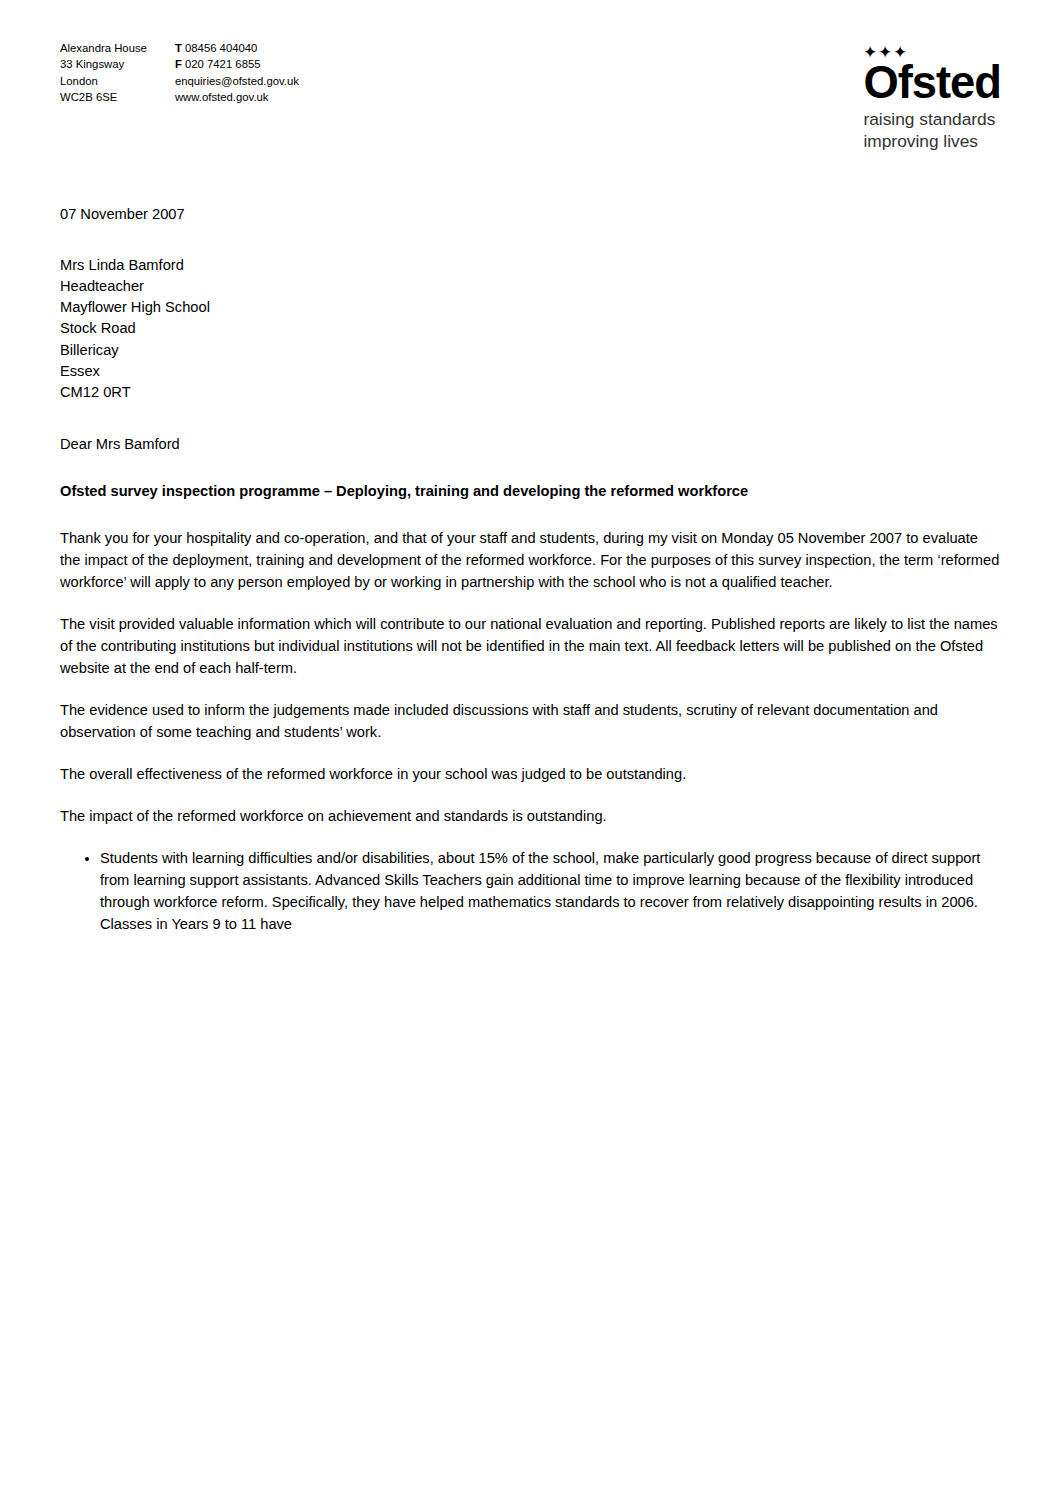Alexandra House
33 Kingsway
London
WC2B 6SE
T 08456 404040
F 020 7421 6855
enquiries@ofsted.gov.uk
www.ofsted.gov.uk
✦✦✦
Ofsted
raising standards
improving lives
07 November 2007
Mrs Linda Bamford
Headteacher
Mayflower High School
Stock Road
Billericay
Essex
CM12 0RT
Dear Mrs Bamford
Ofsted survey inspection programme – Deploying, training and developing the reformed workforce
Thank you for your hospitality and co-operation, and that of your staff and students, during my visit on Monday 05 November 2007 to evaluate the impact of the deployment, training and development of the reformed workforce. For the purposes of this survey inspection, the term ‘reformed workforce’ will apply to any person employed by or working in partnership with the school who is not a qualified teacher.
The visit provided valuable information which will contribute to our national evaluation and reporting. Published reports are likely to list the names of the contributing institutions but individual institutions will not be identified in the main text. All feedback letters will be published on the Ofsted website at the end of each half-term.
The evidence used to inform the judgements made included discussions with staff and students, scrutiny of relevant documentation and observation of some teaching and students’ work.
The overall effectiveness of the reformed workforce in your school was judged to be outstanding.
The impact of the reformed workforce on achievement and standards is outstanding.
Students with learning difficulties and/or disabilities, about 15% of the school, make particularly good progress because of direct support from learning support assistants. Advanced Skills Teachers gain additional time to improve learning because of the flexibility introduced through workforce reform. Specifically, they have helped mathematics standards to recover from relatively disappointing results in 2006. Classes in Years 9 to 11 have